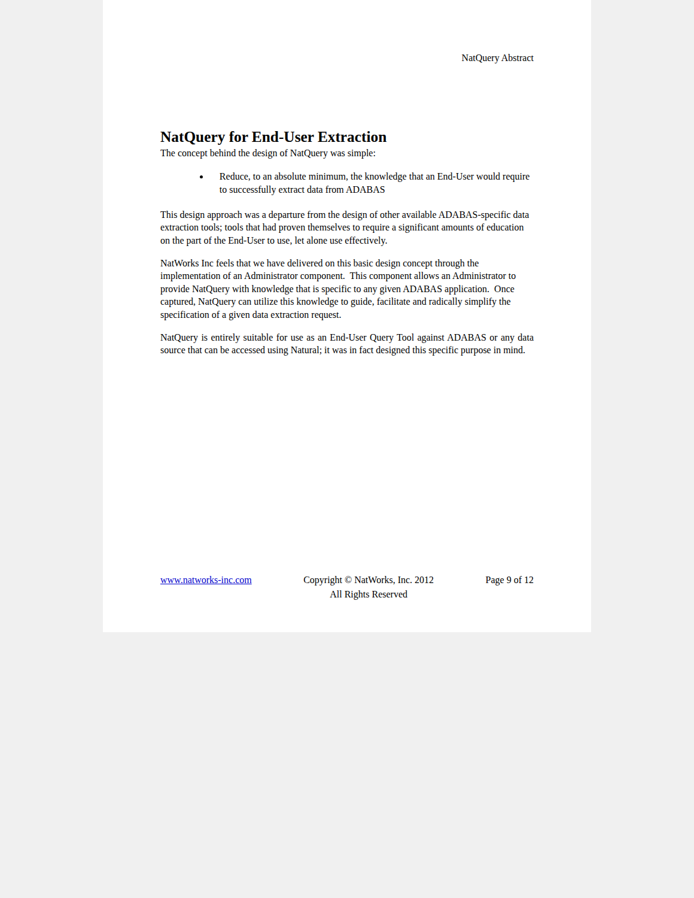NatQuery Abstract
NatQuery for End-User Extraction
The concept behind the design of NatQuery was simple:
Reduce, to an absolute minimum, the knowledge that an End-User would require to successfully extract data from ADABAS
This design approach was a departure from the design of other available ADABAS-specific data extraction tools; tools that had proven themselves to require a significant amounts of education on the part of the End-User to use, let alone use effectively.
NatWorks Inc feels that we have delivered on this basic design concept through the implementation of an Administrator component. This component allows an Administrator to provide NatQuery with knowledge that is specific to any given ADABAS application. Once captured, NatQuery can utilize this knowledge to guide, facilitate and radically simplify the specification of a given data extraction request.
NatQuery is entirely suitable for use as an End-User Query Tool against ADABAS or any data source that can be accessed using Natural; it was in fact designed this specific purpose in mind.
www.natworks-inc.com
Copyright © NatWorks, Inc. 2012 All Rights Reserved
Page 9 of 12